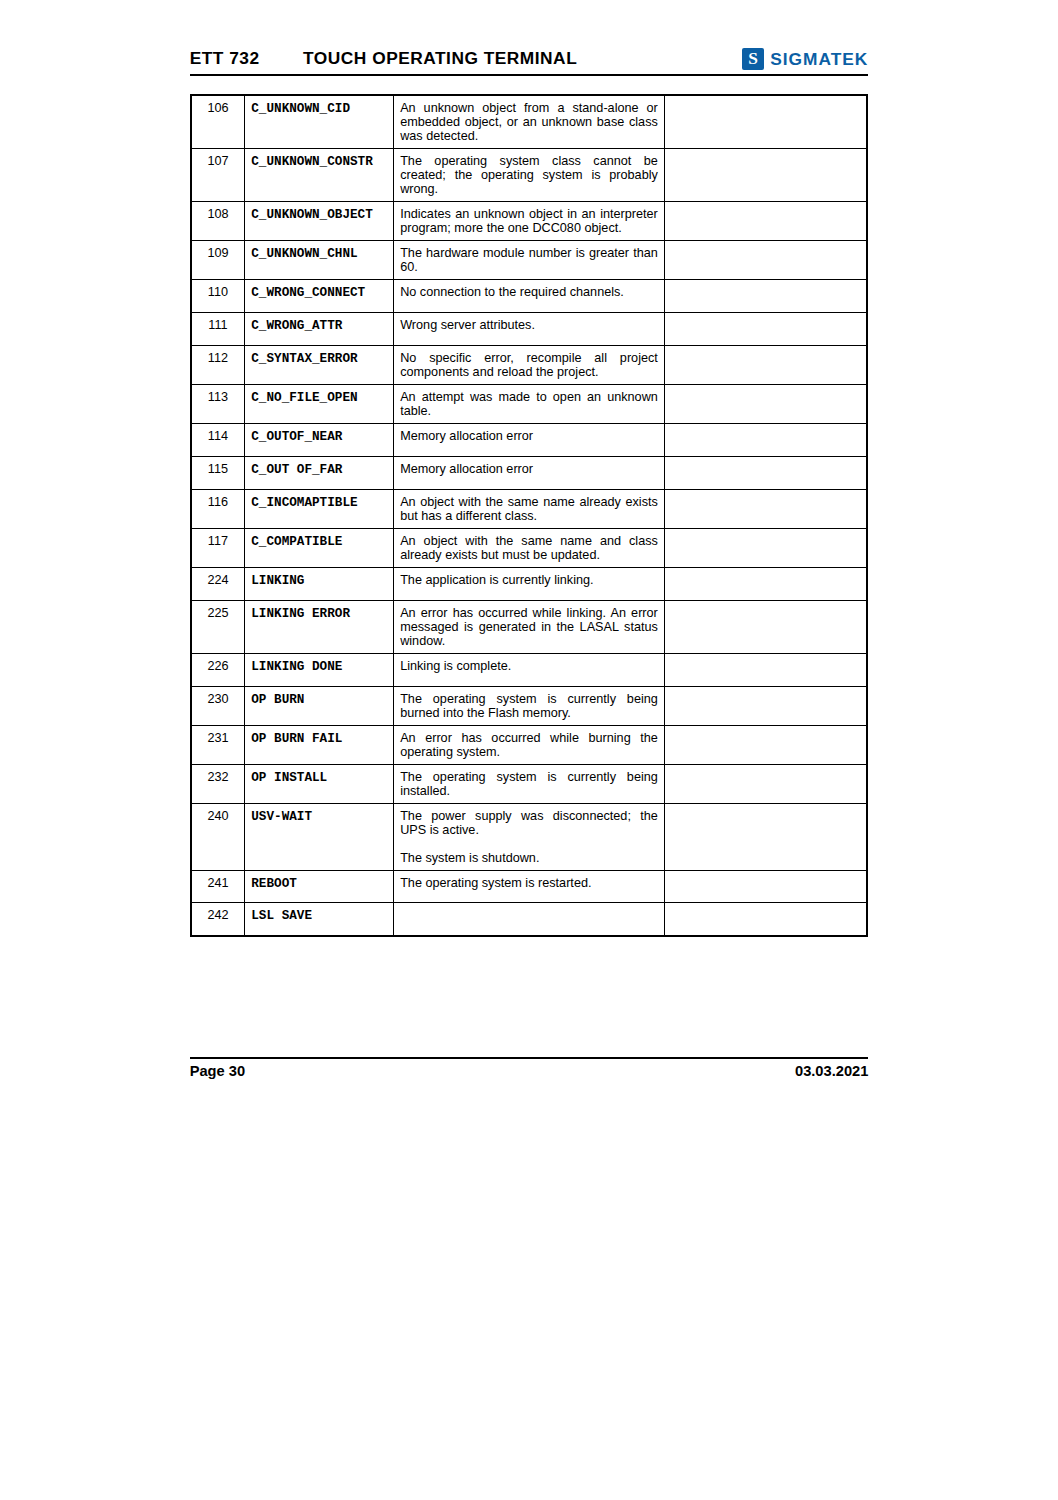ETT 732 TOUCH OPERATING TERMINAL
S SIGMATEK
| 106 | C_UNKNOWN_CID | An unknown object from a stand-alone or embedded object, or an unknown base class was detected. | |
| 107 | C_UNKNOWN_CONSTR | The operating system class cannot be created; the operating system is probably wrong. | |
| 108 | C_UNKNOWN_OBJECT | Indicates an unknown object in an interpreter program; more the one DCC080 object. | |
| 109 | C_UNKNOWN_CHNL | The hardware module number is greater than 60. | |
| 110 | C_WRONG_CONNECT | No connection to the required channels. | |
| 111 | C_WRONG_ATTR | Wrong server attributes. | |
| 112 | C_SYNTAX_ERROR | No specific error, recompile all project components and reload the project. | |
| 113 | C_NO_FILE_OPEN | An attempt was made to open an unknown table. | |
| 114 | C_OUTOF_NEAR | Memory allocation error | |
| 115 | C_OUT OF_FAR | Memory allocation error | |
| 116 | C_INCOMAPTIBLE | An object with the same name already exists but has a different class. | |
| 117 | C_COMPATIBLE | An object with the same name and class already exists but must be updated. | |
| 224 | LINKING | The application is currently linking. | |
| 225 | LINKING ERROR | An error has occurred while linking. An error messaged is generated in the LASAL status window. | |
| 226 | LINKING DONE | Linking is complete. | |
| 230 | OP BURN | The operating system is currently being burned into the Flash memory. | |
| 231 | OP BURN FAIL | An error has occurred while burning the operating system. | |
| 232 | OP INSTALL | The operating system is currently being installed. | |
| 240 | USV-WAIT | The power supply was disconnected; the UPS is active. The system is shutdown. | |
| 241 | REBOOT | The operating system is restarted. | |
| 242 | LSL SAVE | | |
Page 30 03.03.2021